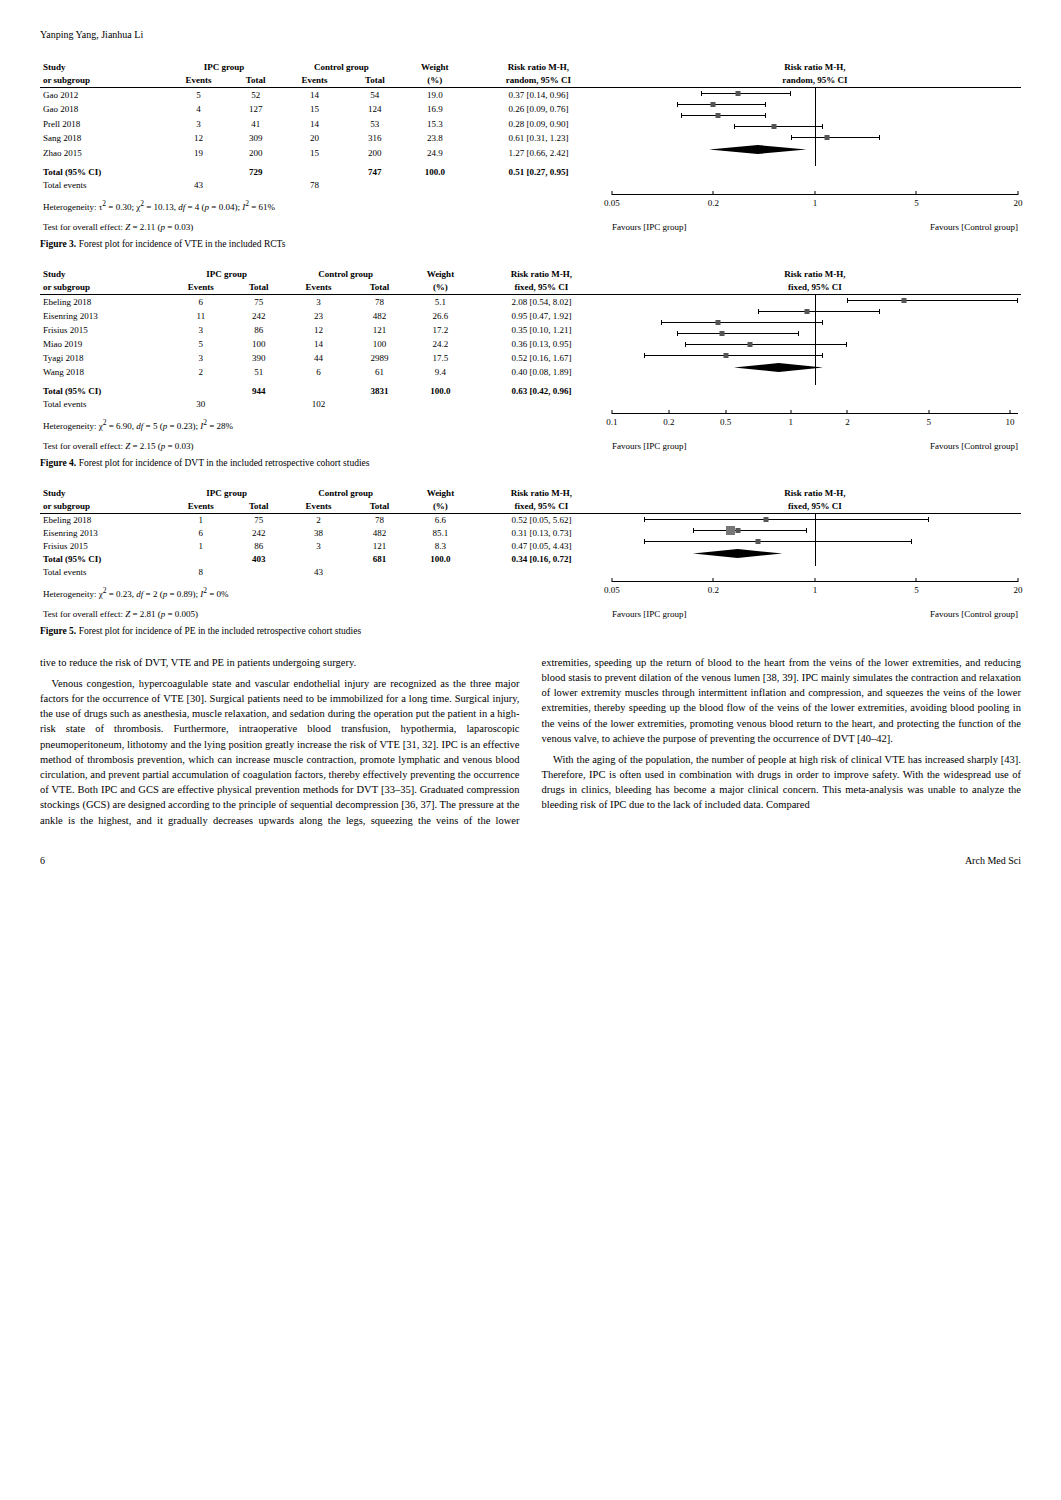Yanping Yang, Jianhua Li
| Study or subgroup | IPC group | Control group | Weight (%) | Risk ratio M-H, random, 95% CI | Risk ratio M-H, random, 95% CI |
| --- | --- | --- | --- | --- | --- |
| Events | Total | Events | Total |
| Gao 2012 | 5 | 52 | 14 | 54 | 19.0 | 0.37 [0.14, 0.96] | |
| Gao 2018 | 4 | 127 | 15 | 124 | 16.9 | 0.26 [0.09, 0.76] |
| Prell 2018 | 3 | 41 | 14 | 53 | 15.3 | 0.28 [0.09, 0.90] |
| Sang 2018 | 12 | 309 | 20 | 316 | 23.8 | 0.61 [0.31, 1.23] |
| Zhao 2015 | 19 | 200 | 15 | 200 | 24.9 | 1.27 [0.66, 2.42] |
| Total (95% CI) | | 729 | | 747 | 100.0 | 0.51 [0.27, 0.95] | |
| Total events | 43 | | 78 | | | | |
| Heterogeneity: τ 2 = 0.30; χ 2 = 10.13, df = 4 ( p = 0.04); I 2 = 61% | 0.05 0.2 1 5 20 Favours [IPC group] Favours [Control group] |
| Test for overall effect: Z = 2.11 ( p = 0.03) |
Figure 3. Forest plot for incidence of VTE in the included RCTs
| Study or subgroup | IPC group | Control group | Weight (%) | Risk ratio M-H, fixed, 95% CI | Risk ratio M-H, fixed, 95% CI |
| --- | --- | --- | --- | --- | --- |
| Events | Total | Events | Total |
| Ebeling 2018 | 6 | 75 | 3 | 78 | 5.1 | 2.08 [0.54, 8.02] | |
| Eisenring 2013 | 11 | 242 | 23 | 482 | 26.6 | 0.95 [0.47, 1.92] |
| Frisius 2015 | 3 | 86 | 12 | 121 | 17.2 | 0.35 [0.10, 1.21] |
| Miao 2019 | 5 | 100 | 14 | 100 | 24.2 | 0.36 [0.13, 0.95] |
| Tyagi 2018 | 3 | 390 | 44 | 2989 | 17.5 | 0.52 [0.16, 1.67] |
| Wang 2018 | 2 | 51 | 6 | 61 | 9.4 | 0.40 [0.08, 1.89] |
| Total (95% CI) | | 944 | | 3831 | 100.0 | 0.63 [0.42, 0.96] | |
| Total events | 30 | | 102 | | | | |
| Heterogeneity: χ 2 = 6.90, df = 5 ( p = 0.23); I 2 = 28% | 0.1 0.2 0.5 1 2 5 10 Favours [IPC group] Favours [Control group] |
| Test for overall effect: Z = 2.15 ( p = 0.03) |
Figure 4. Forest plot for incidence of DVT in the included retrospective cohort studies
| Study or subgroup | IPC group | Control group | Weight (%) | Risk ratio M-H, fixed, 95% CI | Risk ratio M-H, fixed, 95% CI |
| --- | --- | --- | --- | --- | --- |
| Events | Total | Events | Total |
| Ebeling 2018 | 1 | 75 | 2 | 78 | 6.6 | 0.52 [0.05, 5.62] | |
| Eisenring 2013 | 6 | 242 | 38 | 482 | 85.1 | 0.31 [0.13, 0.73] |
| Frisius 2015 | 1 | 86 | 3 | 121 | 8.3 | 0.47 [0.05, 4.43] |
| Total (95% CI) | | 403 | | 681 | 100.0 | 0.34 [0.16, 0.72] |
| Total events | 8 | | 43 | | | | |
| Heterogeneity: χ 2 = 0.23, df = 2 ( p = 0.89); I 2 = 0% | 0.05 0.2 1 5 20 Favours [IPC group] Favours [Control group] |
| Test for overall effect: Z = 2.81 ( p = 0.005) |
Figure 5. Forest plot for incidence of PE in the included retrospective cohort studies
tive to reduce the risk of DVT, VTE and PE in patients undergoing surgery.
Venous congestion, hypercoagulable state and vascular endothelial injury are recognized as the three major factors for the occurrence of VTE [30]. Surgical patients need to be immobilized for a long time. Surgical injury, the use of drugs such as anesthesia, muscle relaxation, and sedation during the operation put the patient in a high-risk state of thrombosis. Furthermore, intraoperative blood transfusion, hypothermia, laparoscopic pneumoperitoneum, lithotomy and the lying position greatly increase the risk of VTE [31, 32]. IPC is an effective method of thrombosis prevention, which can increase muscle contraction, promote lymphatic and venous blood circulation, and prevent partial accumulation of coagulation factors, thereby effectively preventing the occurrence of VTE. Both IPC and GCS are effective physical prevention methods for DVT [33–35]. Graduated compression stockings (GCS) are designed according to the principle of sequential decompression [36, 37]. The pressure at the ankle is the highest, and it gradually decreases upwards along the legs, squeezing the veins of the lower extremities, speeding up the return of blood to the heart from the veins of the lower extremities, and reducing blood stasis to prevent dilation of the venous lumen [38, 39]. IPC mainly simulates the contraction and relaxation of lower extremity muscles through intermittent inflation and compression, and squeezes the veins of the lower extremities, thereby speeding up the blood flow of the veins of the lower extremities, avoiding blood pooling in the veins of the lower extremities, promoting venous blood return to the heart, and protecting the function of the venous valve, to achieve the purpose of preventing the occurrence of DVT [40–42].
With the aging of the population, the number of people at high risk of clinical VTE has increased sharply [43]. Therefore, IPC is often used in combination with drugs in order to improve safety. With the widespread use of drugs in clinics, bleeding has become a major clinical concern. This meta-analysis was unable to analyze the bleeding risk of IPC due to the lack of included data. Compared
6 Arch Med Sci